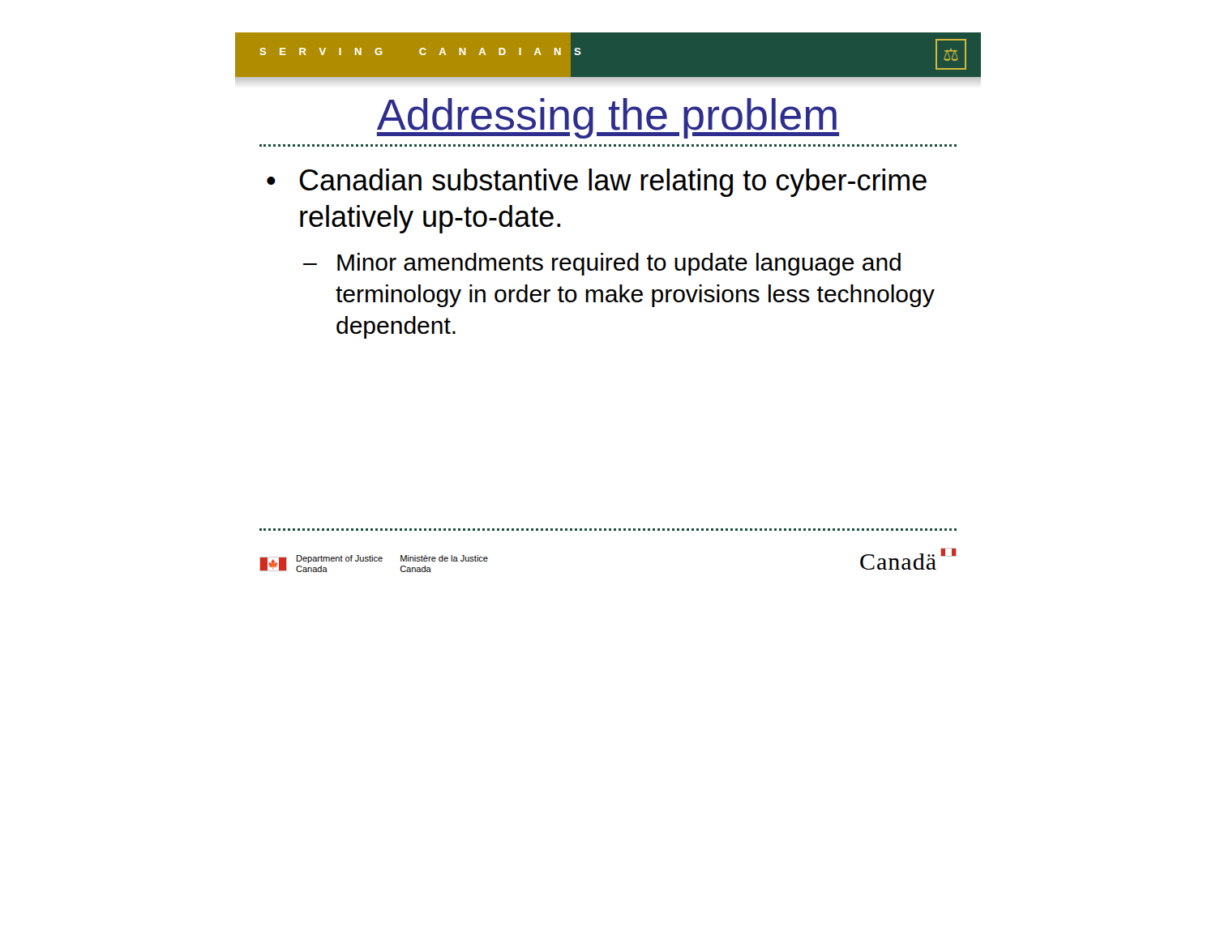S E R V I N G C A N A D I A N S
⚖
Addressing the problem
Canadian substantive law relating to cyber-crime relatively up-to-date.
Minor amendments required to update language and terminology in order to make provisions less technology dependent.
🍁 Department of Justice
Canada Ministère de la Justice
Canada
Canadä